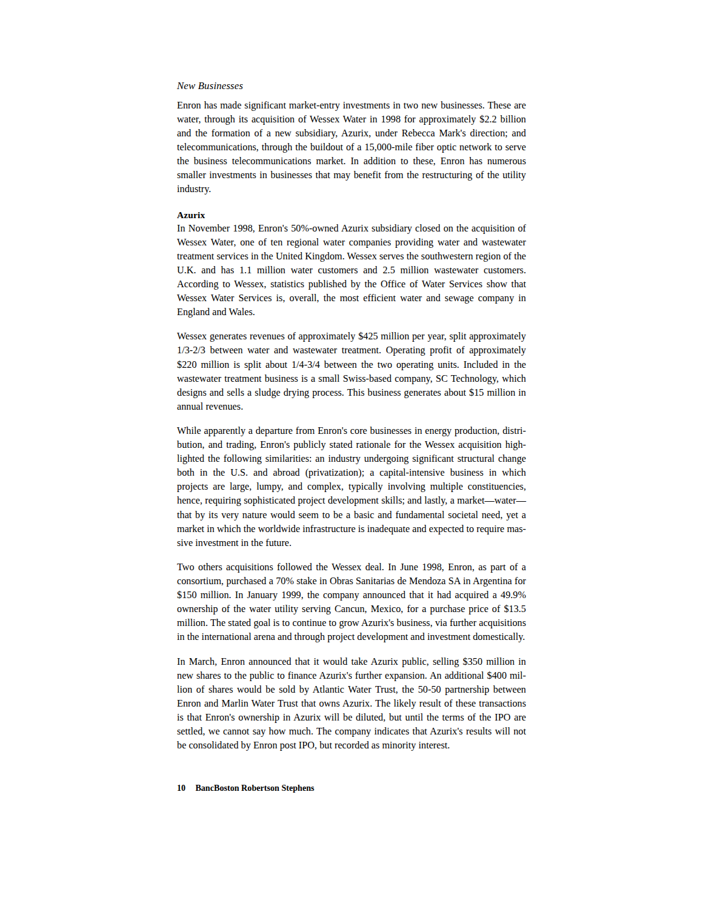New Businesses
Enron has made significant market-entry investments in two new businesses. These are water, through its acquisition of Wessex Water in 1998 for approximately $2.2 billion and the formation of a new subsidiary, Azurix, under Rebecca Mark's direction; and telecommunications, through the buildout of a 15,000-mile fiber optic network to serve the business telecommunications market. In addition to these, Enron has numerous smaller investments in businesses that may benefit from the restructuring of the utility industry.
Azurix
In November 1998, Enron's 50%-owned Azurix subsidiary closed on the acquisition of Wessex Water, one of ten regional water companies providing water and wastewater treatment services in the United Kingdom. Wessex serves the southwestern region of the U.K. and has 1.1 million water customers and 2.5 million wastewater customers. According to Wessex, statistics published by the Office of Water Services show that Wessex Water Services is, overall, the most efficient water and sewage company in England and Wales.
Wessex generates revenues of approximately $425 million per year, split approximately 1/3-2/3 between water and wastewater treatment. Operating profit of approximately $220 million is split about 1/4-3/4 between the two operating units. Included in the wastewater treatment business is a small Swiss-based company, SC Technology, which designs and sells a sludge drying process. This business generates about $15 million in annual revenues.
While apparently a departure from Enron's core businesses in energy production, distribution, and trading, Enron's publicly stated rationale for the Wessex acquisition highlighted the following similarities: an industry undergoing significant structural change both in the U.S. and abroad (privatization); a capital-intensive business in which projects are large, lumpy, and complex, typically involving multiple constituencies, hence, requiring sophisticated project development skills; and lastly, a market—water—that by its very nature would seem to be a basic and fundamental societal need, yet a market in which the worldwide infrastructure is inadequate and expected to require massive investment in the future.
Two others acquisitions followed the Wessex deal. In June 1998, Enron, as part of a consortium, purchased a 70% stake in Obras Sanitarias de Mendoza SA in Argentina for $150 million. In January 1999, the company announced that it had acquired a 49.9% ownership of the water utility serving Cancun, Mexico, for a purchase price of $13.5 million. The stated goal is to continue to grow Azurix's business, via further acquisitions in the international arena and through project development and investment domestically.
In March, Enron announced that it would take Azurix public, selling $350 million in new shares to the public to finance Azurix's further expansion. An additional $400 million of shares would be sold by Atlantic Water Trust, the 50-50 partnership between Enron and Marlin Water Trust that owns Azurix. The likely result of these transactions is that Enron's ownership in Azurix will be diluted, but until the terms of the IPO are settled, we cannot say how much. The company indicates that Azurix's results will not be consolidated by Enron post IPO, but recorded as minority interest.
10 BancBoston Robertson Stephens